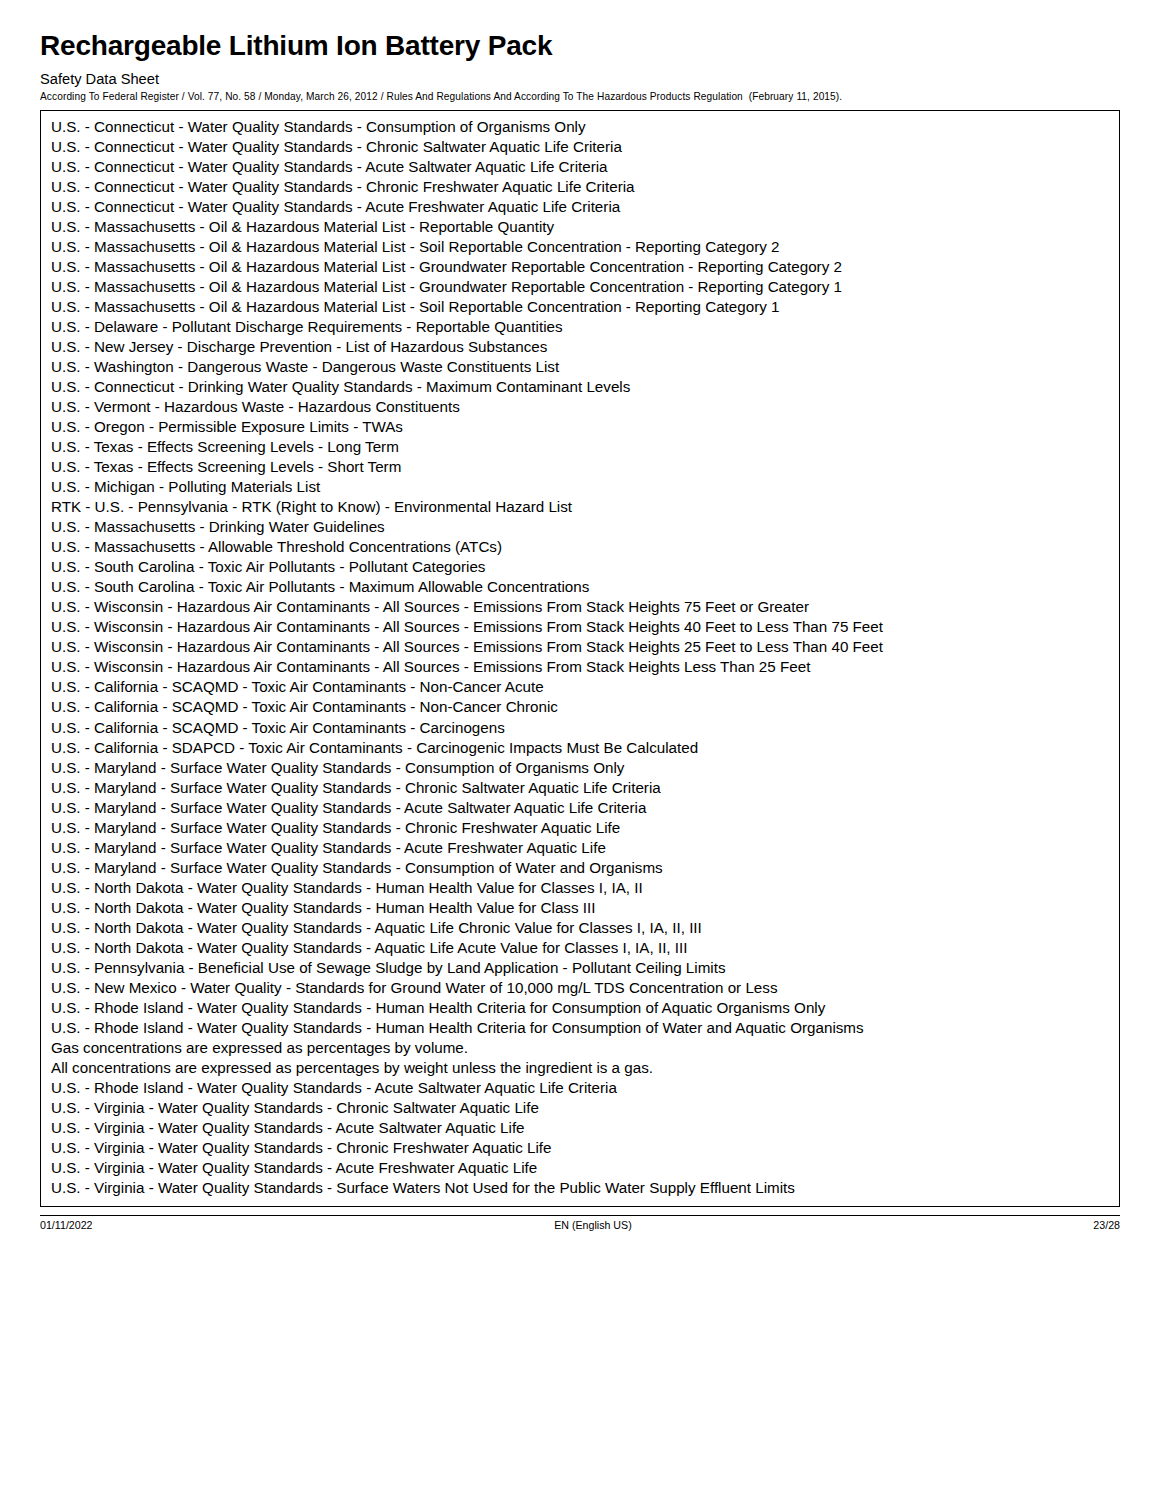Rechargeable Lithium Ion Battery Pack
Safety Data Sheet
According To Federal Register / Vol. 77, No. 58 / Monday, March 26, 2012 / Rules And Regulations And According To The Hazardous Products Regulation (February 11, 2015).
U.S. - Connecticut - Water Quality Standards - Consumption of Organisms Only
U.S. - Connecticut - Water Quality Standards - Chronic Saltwater Aquatic Life Criteria
U.S. - Connecticut - Water Quality Standards - Acute Saltwater Aquatic Life Criteria
U.S. - Connecticut - Water Quality Standards - Chronic Freshwater Aquatic Life Criteria
U.S. - Connecticut - Water Quality Standards - Acute Freshwater Aquatic Life Criteria
U.S. - Massachusetts - Oil & Hazardous Material List - Reportable Quantity
U.S. - Massachusetts - Oil & Hazardous Material List - Soil Reportable Concentration - Reporting Category 2
U.S. - Massachusetts - Oil & Hazardous Material List - Groundwater Reportable Concentration - Reporting Category 2
U.S. - Massachusetts - Oil & Hazardous Material List - Groundwater Reportable Concentration - Reporting Category 1
U.S. - Massachusetts - Oil & Hazardous Material List - Soil Reportable Concentration - Reporting Category 1
U.S. - Delaware - Pollutant Discharge Requirements - Reportable Quantities
U.S. - New Jersey - Discharge Prevention - List of Hazardous Substances
U.S. - Washington - Dangerous Waste - Dangerous Waste Constituents List
U.S. - Connecticut - Drinking Water Quality Standards - Maximum Contaminant Levels
U.S. - Vermont - Hazardous Waste - Hazardous Constituents
U.S. - Oregon - Permissible Exposure Limits - TWAs
U.S. - Texas - Effects Screening Levels - Long Term
U.S. - Texas - Effects Screening Levels - Short Term
U.S. - Michigan - Polluting Materials List
RTK - U.S. - Pennsylvania - RTK (Right to Know) - Environmental Hazard List
U.S. - Massachusetts - Drinking Water Guidelines
U.S. - Massachusetts - Allowable Threshold Concentrations (ATCs)
U.S. - South Carolina - Toxic Air Pollutants - Pollutant Categories
U.S. - South Carolina - Toxic Air Pollutants - Maximum Allowable Concentrations
U.S. - Wisconsin - Hazardous Air Contaminants - All Sources - Emissions From Stack Heights 75 Feet or Greater
U.S. - Wisconsin - Hazardous Air Contaminants - All Sources - Emissions From Stack Heights 40 Feet to Less Than 75 Feet
U.S. - Wisconsin - Hazardous Air Contaminants - All Sources - Emissions From Stack Heights 25 Feet to Less Than 40 Feet
U.S. - Wisconsin - Hazardous Air Contaminants - All Sources - Emissions From Stack Heights Less Than 25 Feet
U.S. - California - SCAQMD - Toxic Air Contaminants - Non-Cancer Acute
U.S. - California - SCAQMD - Toxic Air Contaminants - Non-Cancer Chronic
U.S. - California - SCAQMD - Toxic Air Contaminants - Carcinogens
U.S. - California - SDAPCD - Toxic Air Contaminants - Carcinogenic Impacts Must Be Calculated
U.S. - Maryland - Surface Water Quality Standards - Consumption of Organisms Only
U.S. - Maryland - Surface Water Quality Standards - Chronic Saltwater Aquatic Life Criteria
U.S. - Maryland - Surface Water Quality Standards - Acute Saltwater Aquatic Life Criteria
U.S. - Maryland - Surface Water Quality Standards - Chronic Freshwater Aquatic Life
U.S. - Maryland - Surface Water Quality Standards - Acute Freshwater Aquatic Life
U.S. - Maryland - Surface Water Quality Standards - Consumption of Water and Organisms
U.S. - North Dakota - Water Quality Standards - Human Health Value for Classes I, IA, II
U.S. - North Dakota - Water Quality Standards - Human Health Value for Class III
U.S. - North Dakota - Water Quality Standards - Aquatic Life Chronic Value for Classes I, IA, II, III
U.S. - North Dakota - Water Quality Standards - Aquatic Life Acute Value for Classes I, IA, II, III
U.S. - Pennsylvania - Beneficial Use of Sewage Sludge by Land Application - Pollutant Ceiling Limits
U.S. - New Mexico - Water Quality - Standards for Ground Water of 10,000 mg/L TDS Concentration or Less
U.S. - Rhode Island - Water Quality Standards - Human Health Criteria for Consumption of Aquatic Organisms Only
U.S. - Rhode Island - Water Quality Standards - Human Health Criteria for Consumption of Water and Aquatic Organisms
Gas concentrations are expressed as percentages by volume.
All concentrations are expressed as percentages by weight unless the ingredient is a gas.
U.S. - Rhode Island - Water Quality Standards - Acute Saltwater Aquatic Life Criteria
U.S. - Virginia - Water Quality Standards - Chronic Saltwater Aquatic Life
U.S. - Virginia - Water Quality Standards - Acute Saltwater Aquatic Life
U.S. - Virginia - Water Quality Standards - Chronic Freshwater Aquatic Life
U.S. - Virginia - Water Quality Standards - Acute Freshwater Aquatic Life
U.S. - Virginia - Water Quality Standards - Surface Waters Not Used for the Public Water Supply Effluent Limits
01/11/2022
EN (English US)
23/28